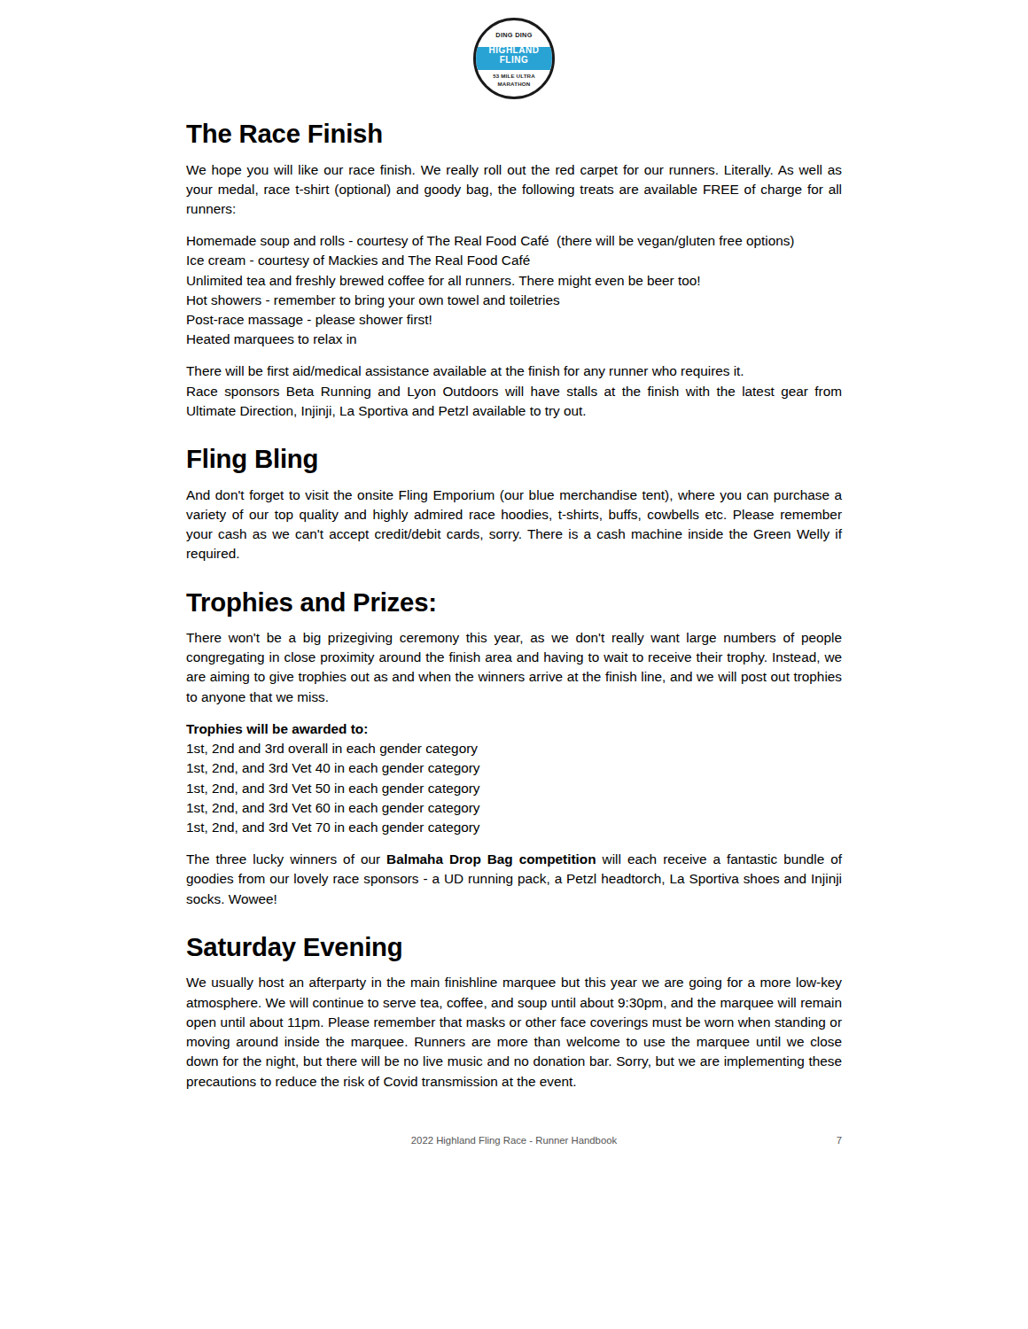DING DING
HIGHLAND
FLING
53 MILE ULTRA MARATHON
The Race Finish
We hope you will like our race finish. We really roll out the red carpet for our runners. Literally. As well as your medal, race t-shirt (optional) and goody bag, the following treats are available FREE of charge for all runners:
Homemade soup and rolls - courtesy of The Real Food Café (there will be vegan/gluten free options)
Ice cream - courtesy of Mackies and The Real Food Café
Unlimited tea and freshly brewed coffee for all runners. There might even be beer too!
Hot showers - remember to bring your own towel and toiletries
Post-race massage - please shower first!
Heated marquees to relax in
There will be first aid/medical assistance available at the finish for any runner who requires it.
Race sponsors Beta Running and Lyon Outdoors will have stalls at the finish with the latest gear from Ultimate Direction, Injinji, La Sportiva and Petzl available to try out.
Fling Bling
And don't forget to visit the onsite Fling Emporium (our blue merchandise tent), where you can purchase a variety of our top quality and highly admired race hoodies, t-shirts, buffs, cowbells etc. Please remember your cash as we can't accept credit/debit cards, sorry. There is a cash machine inside the Green Welly if required.
Trophies and Prizes:
There won't be a big prizegiving ceremony this year, as we don't really want large numbers of people congregating in close proximity around the finish area and having to wait to receive their trophy. Instead, we are aiming to give trophies out as and when the winners arrive at the finish line, and we will post out trophies to anyone that we miss.
Trophies will be awarded to:
1st, 2nd and 3rd overall in each gender category
1st, 2nd, and 3rd Vet 40 in each gender category
1st, 2nd, and 3rd Vet 50 in each gender category
1st, 2nd, and 3rd Vet 60 in each gender category
1st, 2nd, and 3rd Vet 70 in each gender category
The three lucky winners of our Balmaha Drop Bag competition will each receive a fantastic bundle of goodies from our lovely race sponsors - a UD running pack, a Petzl headtorch, La Sportiva shoes and Injinji socks. Wowee!
Saturday Evening
We usually host an afterparty in the main finishline marquee but this year we are going for a more low-key atmosphere. We will continue to serve tea, coffee, and soup until about 9:30pm, and the marquee will remain open until about 11pm. Please remember that masks or other face coverings must be worn when standing or moving around inside the marquee. Runners are more than welcome to use the marquee until we close down for the night, but there will be no live music and no donation bar. Sorry, but we are implementing these precautions to reduce the risk of Covid transmission at the event.
2022 Highland Fling Race - Runner Handbook
7